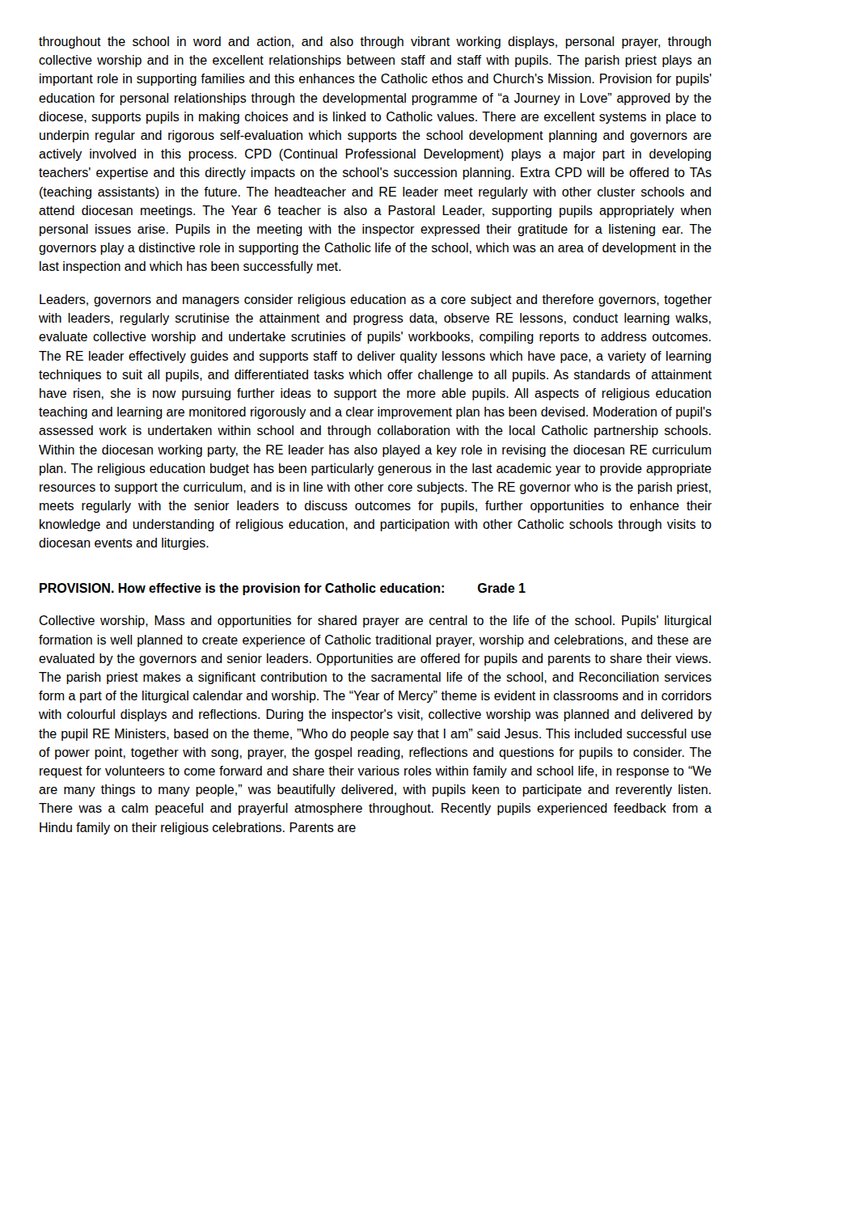throughout the school in word and action, and also through vibrant working displays, personal prayer, through collective worship and in the excellent relationships between staff and staff with pupils. The parish priest plays an important role in supporting families and this enhances the Catholic ethos and Church's Mission. Provision for pupils' education for personal relationships through the developmental programme of “a Journey in Love” approved by the diocese, supports pupils in making choices and is linked to Catholic values. There are excellent systems in place to underpin regular and rigorous self-evaluation which supports the school development planning and governors are actively involved in this process. CPD (Continual Professional Development) plays a major part in developing teachers' expertise and this directly impacts on the school's succession planning. Extra CPD will be offered to TAs (teaching assistants) in the future. The headteacher and RE leader meet regularly with other cluster schools and attend diocesan meetings. The Year 6 teacher is also a Pastoral Leader, supporting pupils appropriately when personal issues arise. Pupils in the meeting with the inspector expressed their gratitude for a listening ear. The governors play a distinctive role in supporting the Catholic life of the school, which was an area of development in the last inspection and which has been successfully met.
Leaders, governors and managers consider religious education as a core subject and therefore governors, together with leaders, regularly scrutinise the attainment and progress data, observe RE lessons, conduct learning walks, evaluate collective worship and undertake scrutinies of pupils' workbooks, compiling reports to address outcomes. The RE leader effectively guides and supports staff to deliver quality lessons which have pace, a variety of learning techniques to suit all pupils, and differentiated tasks which offer challenge to all pupils. As standards of attainment have risen, she is now pursuing further ideas to support the more able pupils. All aspects of religious education teaching and learning are monitored rigorously and a clear improvement plan has been devised. Moderation of pupil's assessed work is undertaken within school and through collaboration with the local Catholic partnership schools. Within the diocesan working party, the RE leader has also played a key role in revising the diocesan RE curriculum plan. The religious education budget has been particularly generous in the last academic year to provide appropriate resources to support the curriculum, and is in line with other core subjects. The RE governor who is the parish priest, meets regularly with the senior leaders to discuss outcomes for pupils, further opportunities to enhance their knowledge and understanding of religious education, and participation with other Catholic schools through visits to diocesan events and liturgies.
PROVISION. How effective is the provision for Catholic education:Grade 1
Collective worship, Mass and opportunities for shared prayer are central to the life of the school. Pupils' liturgical formation is well planned to create experience of Catholic traditional prayer, worship and celebrations, and these are evaluated by the governors and senior leaders. Opportunities are offered for pupils and parents to share their views. The parish priest makes a significant contribution to the sacramental life of the school, and Reconciliation services form a part of the liturgical calendar and worship. The “Year of Mercy” theme is evident in classrooms and in corridors with colourful displays and reflections. During the inspector's visit, collective worship was planned and delivered by the pupil RE Ministers, based on the theme, ”Who do people say that I am” said Jesus. This included successful use of power point, together with song, prayer, the gospel reading, reflections and questions for pupils to consider. The request for volunteers to come forward and share their various roles within family and school life, in response to “We are many things to many people,” was beautifully delivered, with pupils keen to participate and reverently listen. There was a calm peaceful and prayerful atmosphere throughout. Recently pupils experienced feedback from a Hindu family on their religious celebrations. Parents are